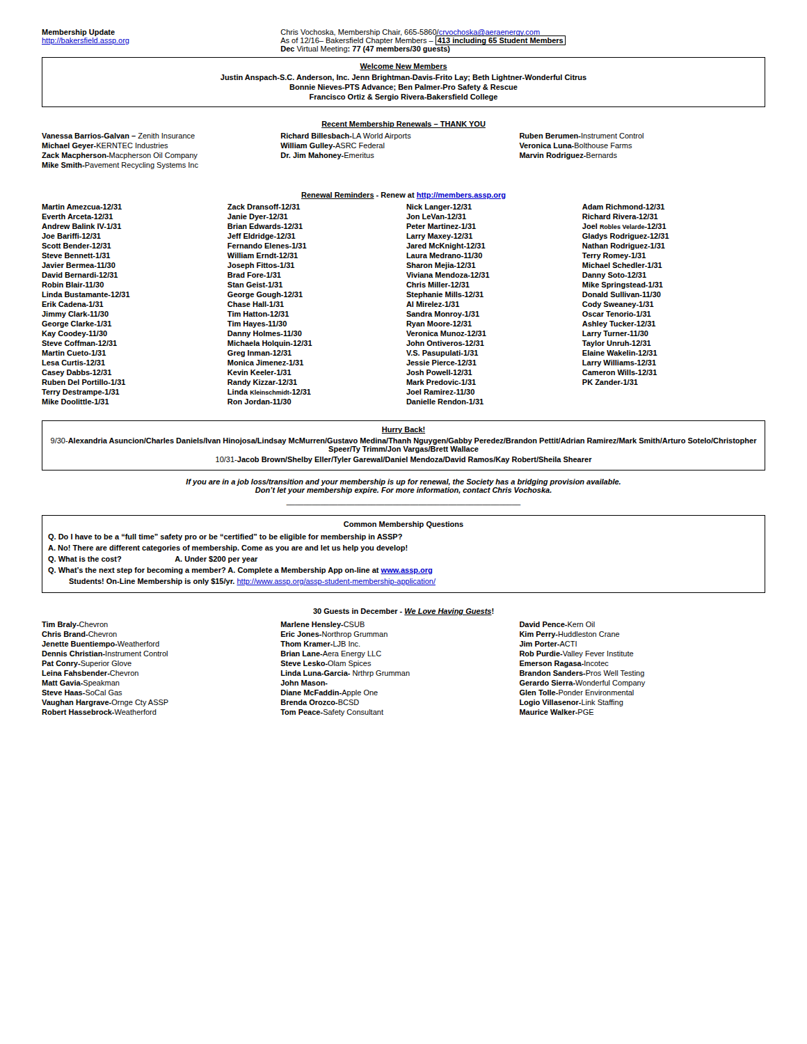| Membership Update http://bakersfield.assp.org | Chris Vochoska, Membership Chair, 665-5860/ crvochoska@aeraenergy.com As of 12/16– Bakersfield Chapter Members – 413 including 65 Student Members Dec Virtual Meeting : 77 (47 members/30 guests) |
Welcome New Members
Justin Anspach-S.C. Anderson, Inc. Jenn Brightman-Davis-Frito Lay; Beth Lightner-Wonderful Citrus
Bonnie Nieves-PTS Advance; Ben Palmer-Pro Safety & Rescue
Francisco Ortiz & Sergio Rivera-Bakersfield College
Recent Membership Renewals – THANK YOU
| Vanessa Barrios-Galvan – Zenith Insurance | Richard Billesbach- LA World Airports | Ruben Berumen- Instrument Control |
| Michael Geyer- KERNTEC Industries | William Gulley- ASRC Federal | Veronica Luna- Bolthouse Farms |
| Zack Macpherson- Macpherson Oil Company | Dr. Jim Mahoney- Emeritus | Marvin Rodriguez- Bernards |
| Mike Smith- Pavement Recycling Systems Inc | | |
Renewal Reminders - Renew at http://members.assp.org
| Martin Amezcua-12/31 | Zack Dransoff-12/31 | Nick Langer-12/31 | Adam Richmond-12/31 |
| Everth Arceta-12/31 | Janie Dyer-12/31 | Jon LeVan-12/31 | Richard Rivera-12/31 |
| Andrew Balink IV-1/31 | Brian Edwards-12/31 | Peter Martinez-1/31 | Joel Robles Velarde -12/31 |
| Joe Bariffi-12/31 | Jeff Eldridge-12/31 | Larry Maxey-12/31 | Gladys Rodriguez-12/31 |
| Scott Bender-12/31 | Fernando Elenes-1/31 | Jared McKnight-12/31 | Nathan Rodriguez-1/31 |
| Steve Bennett-1/31 | William Erndt-12/31 | Laura Medrano-11/30 | Terry Romey-1/31 |
| Javier Bermea-11/30 | Joseph Fittos-1/31 | Sharon Mejia-12/31 | Michael Schedler-1/31 |
| David Bernardi-12/31 | Brad Fore-1/31 | Viviana Mendoza-12/31 | Danny Soto-12/31 |
| Robin Blair-11/30 | Stan Geist-1/31 | Chris Miller-12/31 | Mike Springstead-1/31 |
| Linda Bustamante-12/31 | George Gough-12/31 | Stephanie Mills-12/31 | Donald Sullivan-11/30 |
| Erik Cadena-1/31 | Chase Hall-1/31 | Al Mirelez-1/31 | Cody Sweaney-1/31 |
| Jimmy Clark-11/30 | Tim Hatton-12/31 | Sandra Monroy-1/31 | Oscar Tenorio-1/31 |
| George Clarke-1/31 | Tim Hayes-11/30 | Ryan Moore-12/31 | Ashley Tucker-12/31 |
| Kay Coodey-11/30 | Danny Holmes-11/30 | Veronica Munoz-12/31 | Larry Turner-11/30 |
| Steve Coffman-12/31 | Michaela Holquin-12/31 | John Ontiveros-12/31 | Taylor Unruh-12/31 |
| Martin Cueto-1/31 | Greg Inman-12/31 | V.S. Pasupulati-1/31 | Elaine Wakelin-12/31 |
| Lesa Curtis-12/31 | Monica Jimenez-1/31 | Jessie Pierce-12/31 | Larry Williams-12/31 |
| Casey Dabbs-12/31 | Kevin Keeler-1/31 | Josh Powell-12/31 | Cameron Wills-12/31 |
| Ruben Del Portillo-1/31 | Randy Kizzar-12/31 | Mark Predovic-1/31 | PK Zander-1/31 |
| Terry Destrampe-1/31 | Linda Kleinschmidt -12/31 | Joel Ramirez-11/30 | |
| Mike Doolittle-1/31 | Ron Jordan-11/30 | Danielle Rendon-1/31 | |
Hurry Back!
9/30-Alexandria Asuncion/Charles Daniels/Ivan Hinojosa/Lindsay McMurren/Gustavo Medina/Thanh Nguygen/Gabby Peredez/Brandon Pettit/Adrian Ramirez/Mark Smith/Arturo Sotelo/Christopher Speer/Ty Trimm/Jon Vargas/Brett Wallace
10/31-Jacob Brown/Shelby Eller/Tyler Garewal/Daniel Mendoza/David Ramos/Kay Robert/Sheila Shearer
If you are in a job loss/transition and your membership is up for renewal, the Society has a bridging provision available.
Don’t let your membership expire. For more information, contact Chris Vochoska.
_______________________________________________________
Common Membership Questions
Q. Do I have to be a “full time” safety pro or be “certified” to be eligible for membership in ASSP?
A. No! There are different categories of membership. Come as you are and let us help you develop!
Q. What is the cost? A. Under $200 per year
Q. What’s the next step for becoming a member? A. Complete a Membership App on-line at www.assp.org
Students! On-Line Membership is only $15/yr. http://www.assp.org/assp-student-membership-application/
30 Guests in December - We Love Having Guests!
| Tim Braly- Chevron | Marlene Hensley- CSUB | David Pence- Kern Oil |
| Chris Brand- Chevron | Eric Jones- Northrop Grumman | Kim Perry- Huddleston Crane |
| Jenette Buentiempo- Weatherford | Thom Kramer- LJB Inc. | Jim Porter- ACTI |
| Dennis Christian- Instrument Control | Brian Lane- Aera Energy LLC | Rob Purdie- Valley Fever Institute |
| Pat Conry- Superior Glove | Steve Lesko- Olam Spices | Emerson Ragasa- Incotec |
| Leina Fahsbender- Chevron | Linda Luna-Garcia- Nrthrp Grumman | Brandon Sanders- Pros Well Testing |
| Matt Gavia- Speakman | John Mason- | Gerardo Sierra- Wonderful Company |
| Steve Haas- SoCal Gas | Diane McFaddin- Apple One | Glen Tolle- Ponder Environmental |
| Vaughan Hargrave- Ornge Cty ASSP | Brenda Orozco- BCSD | Logio Villasenor- Link Staffing |
| Robert Hassebrock- Weatherford | Tom Peace- Safety Consultant | Maurice Walker- PGE |